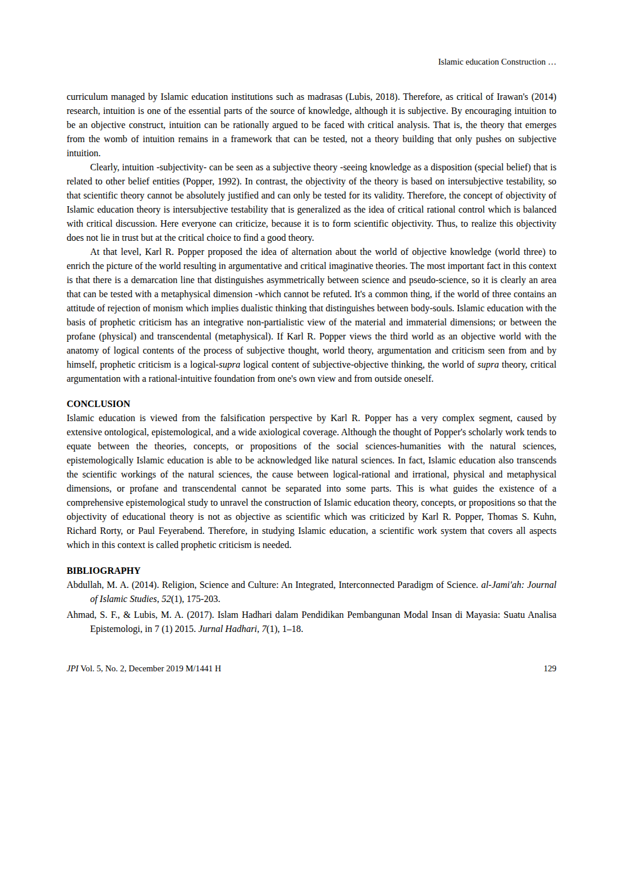Islamic education Construction …
curriculum managed by Islamic education institutions such as madrasas (Lubis, 2018). Therefore, as critical of Irawan's (2014) research, intuition is one of the essential parts of the source of knowledge, although it is subjective. By encouraging intuition to be an objective construct, intuition can be rationally argued to be faced with critical analysis. That is, the theory that emerges from the womb of intuition remains in a framework that can be tested, not a theory building that only pushes on subjective intuition.
Clearly, intuition -subjectivity- can be seen as a subjective theory -seeing knowledge as a disposition (special belief) that is related to other belief entities (Popper, 1992). In contrast, the objectivity of the theory is based on intersubjective testability, so that scientific theory cannot be absolutely justified and can only be tested for its validity. Therefore, the concept of objectivity of Islamic education theory is intersubjective testability that is generalized as the idea of critical rational control which is balanced with critical discussion. Here everyone can criticize, because it is to form scientific objectivity. Thus, to realize this objectivity does not lie in trust but at the critical choice to find a good theory.
At that level, Karl R. Popper proposed the idea of alternation about the world of objective knowledge (world three) to enrich the picture of the world resulting in argumentative and critical imaginative theories. The most important fact in this context is that there is a demarcation line that distinguishes asymmetrically between science and pseudo-science, so it is clearly an area that can be tested with a metaphysical dimension -which cannot be refuted. It's a common thing, if the world of three contains an attitude of rejection of monism which implies dualistic thinking that distinguishes between body-souls. Islamic education with the basis of prophetic criticism has an integrative non-partialistic view of the material and immaterial dimensions; or between the profane (physical) and transcendental (metaphysical). If Karl R. Popper views the third world as an objective world with the anatomy of logical contents of the process of subjective thought, world theory, argumentation and criticism seen from and by himself, prophetic criticism is a logical-supra logical content of subjective-objective thinking, the world of supra theory, critical argumentation with a rational-intuitive foundation from one's own view and from outside oneself.
Conclusion
Islamic education is viewed from the falsification perspective by Karl R. Popper has a very complex segment, caused by extensive ontological, epistemological, and a wide axiological coverage. Although the thought of Popper's scholarly work tends to equate between the theories, concepts, or propositions of the social sciences-humanities with the natural sciences, epistemologically Islamic education is able to be acknowledged like natural sciences. In fact, Islamic education also transcends the scientific workings of the natural sciences, the cause between logical-rational and irrational, physical and metaphysical dimensions, or profane and transcendental cannot be separated into some parts. This is what guides the existence of a comprehensive epistemological study to unravel the construction of Islamic education theory, concepts, or propositions so that the objectivity of educational theory is not as objective as scientific which was criticized by Karl R. Popper, Thomas S. Kuhn, Richard Rorty, or Paul Feyerabend. Therefore, in studying Islamic education, a scientific work system that covers all aspects which in this context is called prophetic criticism is needed.
Bibliography
Abdullah, M. A. (2014). Religion, Science and Culture: An Integrated, Interconnected Paradigm of Science. al-Jami'ah: Journal of Islamic Studies, 52(1), 175-203.
Ahmad, S. F., & Lubis, M. A. (2017). Islam Hadhari dalam Pendidikan Pembangunan Modal Insan di Mayasia: Suatu Analisa Epistemologi, in 7 (1) 2015. Jurnal Hadhari, 7(1), 1–18.
JPI Vol. 5, No. 2, December 2019 M/1441 H 129